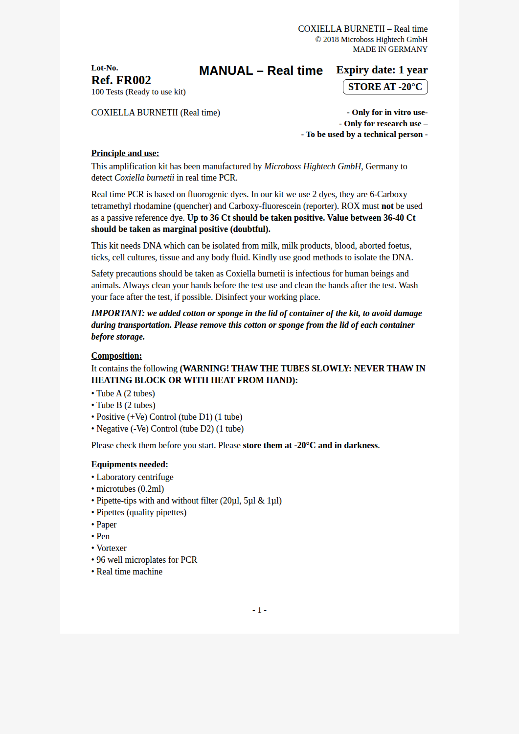COXIELLA BURNETII – Real time
© 2018 Microboss Hightech GmbH
MADE IN GERMANY
Lot-No.
Ref. FR002
100 Tests (Ready to use kit)
MANUAL – Real time
Expiry date: 1 year
STORE AT -20°C
COXIELLA BURNETII (Real time)
- Only for in vitro use-
- Only for research use –
- To be used by a technical person -
Principle and use:
This amplification kit has been manufactured by Microboss Hightech GmbH, Germany to detect Coxiella burnetii in real time PCR.
Real time PCR is based on fluorogenic dyes. In our kit we use 2 dyes, they are 6-Carboxy tetramethyl rhodamine (quencher) and Carboxy-fluorescein (reporter). ROX must not be used as a passive reference dye. Up to 36 Ct should be taken positive. Value between 36-40 Ct should be taken as marginal positive (doubtful).
This kit needs DNA which can be isolated from milk, milk products, blood, aborted foetus, ticks, cell cultures, tissue and any body fluid. Kindly use good methods to isolate the DNA.
Safety precautions should be taken as Coxiella burnetii is infectious for human beings and animals. Always clean your hands before the test use and clean the hands after the test. Wash your face after the test, if possible. Disinfect your working place.
IMPORTANT: we added cotton or sponge in the lid of container of the kit, to avoid damage during transportation. Please remove this cotton or sponge from the lid of each container before storage.
Composition:
It contains the following (WARNING! THAW THE TUBES SLOWLY: NEVER THAW IN HEATING BLOCK OR WITH HEAT FROM HAND):
Tube A (2 tubes)
Tube B (2 tubes)
Positive (+Ve) Control (tube D1) (1 tube)
Negative (-Ve) Control (tube D2) (1 tube)
Please check them before you start. Please store them at -20°C and in darkness.
Equipments needed:
Laboratory centrifuge
microtubes (0.2ml)
Pipette-tips with and without filter (20µl, 5µl & 1µl)
Pipettes (quality pipettes)
Paper
Pen
Vortexer
96 well microplates for PCR
Real time machine
- 1 -